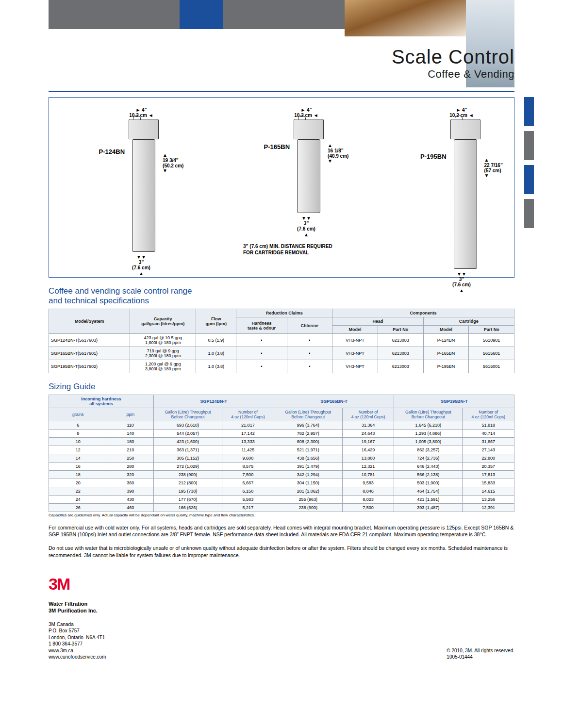Scale Control
Coffee & Vending
► 4”
10.2 cm ◄
P-124BN
▲
19 3/4”
(50.2 cm)
▼
▼▼
3”
(7.6 cm)
▲
► 4”
10.2 cm ◄
P-165BN
▲
16 1/8”
(40.9 cm)
▼
▼▼
3”
(7.6 cm)
▲
► 4”
10.2 cm ◄
P-195BN
▲
22 7/16”
(57 cm)
▼
▼▼
3”
(7.6 cm)
▲
3” (7.6 cm) MIN. DISTANCE REQUIRED
FOR CARTRIDGE REMOVAL
Coffee and vending scale control range
and technical specifications
| Model/System | Capacity gal/grain (litres/ppm) | Flow gpm (lpm) | Reduction Claims | Components |
| --- | --- | --- | --- | --- |
| Hardness taste & odour | Chlorine | Head | Cartridge |
| Model | Part No | Model | Part No |
| SGP124BN-T(5617603) | 423 gal @ 10.5 gpg 1,600l @ 180 ppm | 0.5 (1.9) | • | • | VH3-NPT | 6213003 | P-124BN | 5610901 |
| SGP165BN-T(5617601) | 719 gal @ 9 gpg 2,300l @ 180 ppm | 1.0 (3.8) | • | • | VH3-NPT | 6213003 | P-165BN | 5615601 |
| SGP195BN-T(5617602) | 1,200 gal @ 9 gpg 3,800l @ 180 ppm | 1.0 (3.8) | • | • | VH3-NPT | 6213003 | P-195BN | 5615001 |
Sizing Guide
| Incoming hardness all systems | SGP124BN-T | SGP165BN-T | SGP195BN-T |
| --- | --- | --- | --- |
| grains | ppm | Gallon (Litre) Throughput Before Changeout | Number of 4 oz (120ml Cups) | Gallon (Litre) Throughput Before Changeout | Number of 4 oz (120ml Cups) | Gallon (Litre) Throughput Before Changeout | Number of 4 oz (120ml Cups) |
| 6 | 110 | 693 (2,618) | 21,817 | 996 (3,764) | 31,364 | 1,645 (6,218) | 51,818 |
| 8 | 140 | 544 (2,057) | 17,142 | 782 (2,957) | 24,643 | 1,293 (4,886) | 40,714 |
| 10 | 180 | 423 (1,600) | 13,333 | 608 (2,300) | 19,167 | 1,005 (3,800) | 31,667 |
| 12 | 210 | 363 (1,371) | 11,425 | 521 (1,971) | 16,429 | 862 (3,257) | 27,143 |
| 14 | 250 | 305 (1,152) | 9,600 | 438 (1,656) | 13,800 | 724 (2,736) | 22,800 |
| 16 | 280 | 272 (1,029) | 8,575 | 391 (1,479) | 12,321 | 646 (2,443) | 20,357 |
| 18 | 320 | 238 (900) | 7,500 | 342 (1,294) | 10,781 | 566 (2,138) | 17,813 |
| 20 | 360 | 212 (800) | 6,667 | 304 (1,150) | 9,583 | 503 (1,900) | 15,833 |
| 22 | 390 | 195 (738) | 6,150 | 281 (1,062) | 8,846 | 464 (1,754) | 14,615 |
| 24 | 430 | 177 (670) | 5,583 | 255 (963) | 8,023 | 421 (1,591) | 13,256 |
| 26 | 460 | 166 (626) | 5,217 | 238 (900) | 7,500 | 393 (1,487) | 12,391 |
Capacities are guidelines only. Actual capacity will be dependant on water quality, machine type and flow characteristics.
For commercial use with cold water only. For all systems, heads and cartridges are sold separately. Head comes with integral mounting bracket. Maximum operating pressure is 125psi. Except SGP 165BN & SGP 195BN (100psi) Inlet and outlet connections are 3/8” FNPT female. NSF performance data sheet included. All materials are FDA CFR 21 compliant. Maximum operating temperature is 38°C.
Do not use with water that is microbiologically unsafe or of unknown quality without adequate disinfection before or after the system. Filters should be changed every six months. Scheduled maintenance is recommended. 3M cannot be liable for system failures due to improper maintenance.
3M
Water Filtration
3M Purification Inc.
3M Canada
P.O. Box 5757
London, Ontario N6A 4T1
1 800 364-3577
www.3m.ca
www.cunofoodservice.com
© 2010, 3M. All rights reserved.
1005-01444